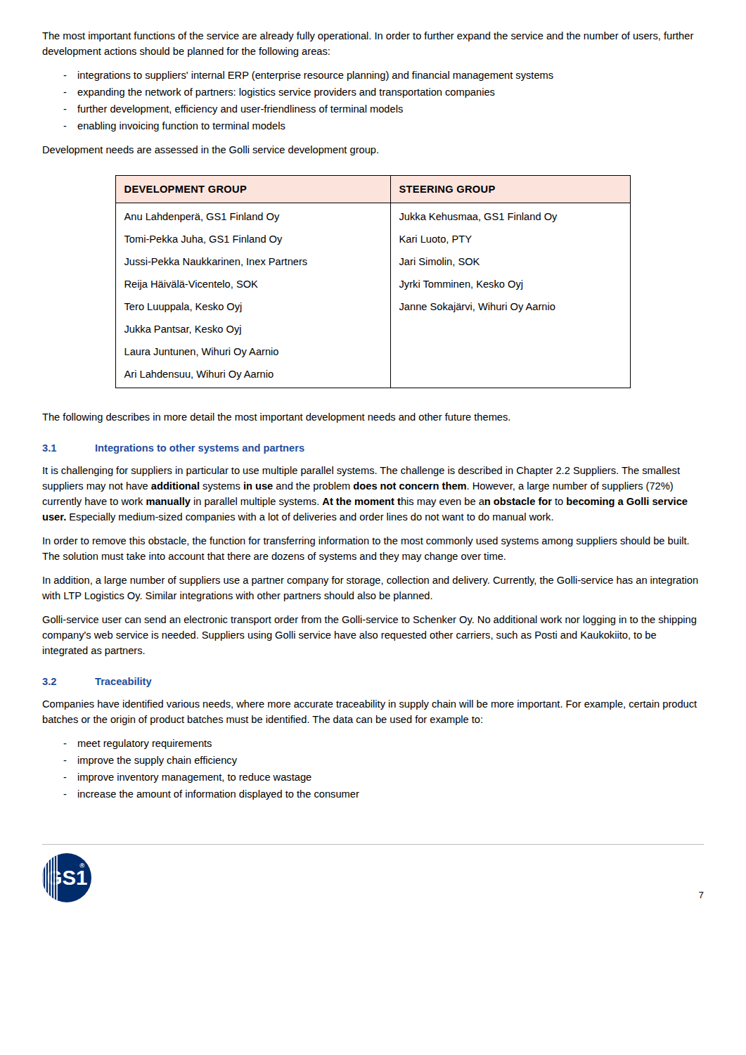The most important functions of the service are already fully operational. In order to further expand the service and the number of users, further development actions should be planned for the following areas:
integrations to suppliers' internal ERP (enterprise resource planning) and financial management systems
expanding the network of partners: logistics service providers and transportation companies
further development, efficiency and user-friendliness of terminal models
enabling invoicing function to terminal models
Development needs are assessed in the Golli service development group.
| DEVELOPMENT GROUP | STEERING GROUP |
| --- | --- |
| Anu Lahdenperä, GS1 Finland Oy Tomi-Pekka Juha, GS1 Finland Oy Jussi-Pekka Naukkarinen, Inex Partners Reija Häivälä-Vicentelo, SOK Tero Luuppala, Kesko Oyj Jukka Pantsar, Kesko Oyj Laura Juntunen, Wihuri Oy Aarnio Ari Lahdensuu, Wihuri Oy Aarnio | Jukka Kehusmaa, GS1 Finland Oy Kari Luoto, PTY Jari Simolin, SOK Jyrki Tomminen, Kesko Oyj Janne Sokajärvi, Wihuri Oy Aarnio |
The following describes in more detail the most important development needs and other future themes.
3.1 Integrations to other systems and partners
It is challenging for suppliers in particular to use multiple parallel systems. The challenge is described in Chapter 2.2 Suppliers. The smallest suppliers may not have additional systems in use and the problem does not concern them. However, a large number of suppliers (72%) currently have to work manually in parallel multiple systems. At the moment this may even be an obstacle for to becoming a Golli service user. Especially medium-sized companies with a lot of deliveries and order lines do not want to do manual work.
In order to remove this obstacle, the function for transferring information to the most commonly used systems among suppliers should be built. The solution must take into account that there are dozens of systems and they may change over time.
In addition, a large number of suppliers use a partner company for storage, collection and delivery. Currently, the Golli-service has an integration with LTP Logistics Oy. Similar integrations with other partners should also be planned.
Golli-service user can send an electronic transport order from the Golli-service to Schenker Oy. No additional work nor logging in to the shipping company's web service is needed. Suppliers using Golli service have also requested other carriers, such as Posti and Kaukokiito, to be integrated as partners.
3.2 Traceability
Companies have identified various needs, where more accurate traceability in supply chain will be more important. For example, certain product batches or the origin of product batches must be identified. The data can be used for example to:
meet regulatory requirements
improve the supply chain efficiency
improve inventory management, to reduce wastage
increase the amount of information displayed to the consumer
® GS1
7